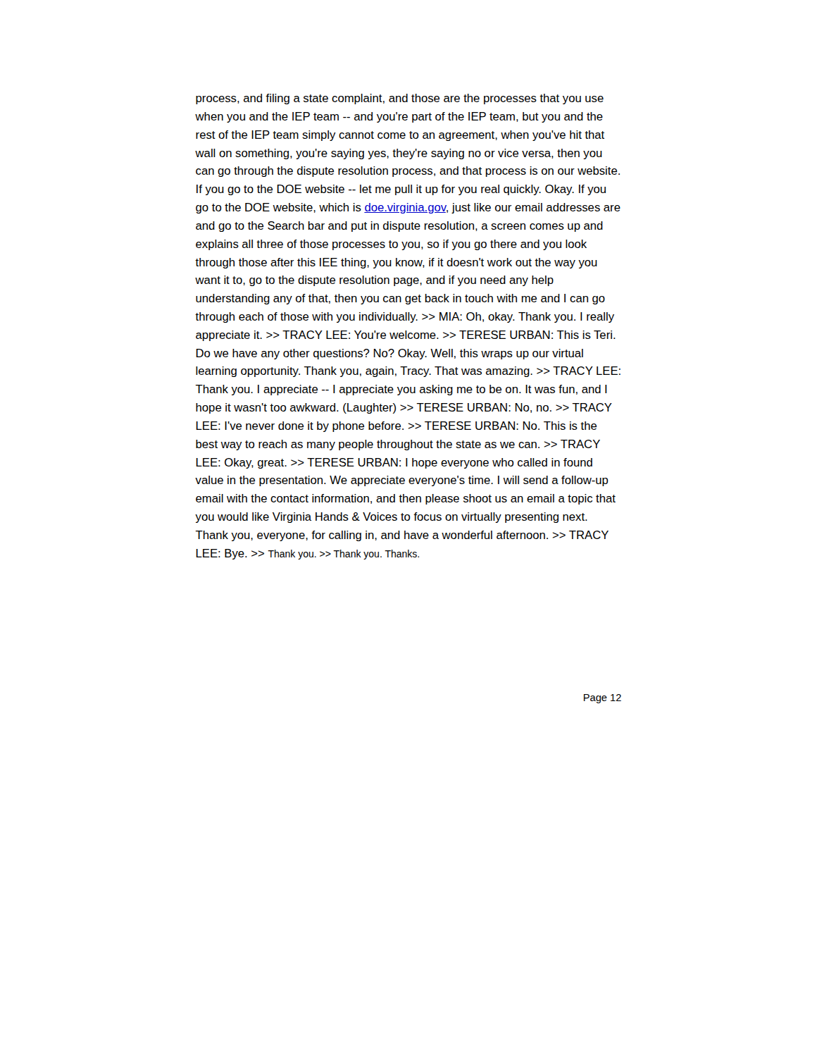process, and filing a state complaint, and those are the processes that you use when you and the IEP team -- and you're part of the IEP team, but you and the rest of the IEP team simply cannot come to an agreement, when you've hit that wall on something, you're saying yes, they're saying no or vice versa, then you can go through the dispute resolution process, and that process is on our website. If you go to the DOE website -- let me pull it up for you real quickly. Okay. If you go to the DOE website, which is doe.virginia.gov, just like our email addresses are and go to the Search bar and put in dispute resolution, a screen comes up and explains all three of those processes to you, so if you go there and you look through those after this IEE thing, you know, if it doesn't work out the way you want it to, go to the dispute resolution page, and if you need any help understanding any of that, then you can get back in touch with me and I can go through each of those with you individually. >> MIA: Oh, okay. Thank you. I really appreciate it. >> TRACY LEE: You're welcome. >> TERESE URBAN: This is Teri. Do we have any other questions? No? Okay. Well, this wraps up our virtual learning opportunity. Thank you, again, Tracy. That was amazing. >> TRACY LEE: Thank you. I appreciate -- I appreciate you asking me to be on. It was fun, and I hope it wasn't too awkward. (Laughter) >> TERESE URBAN: No, no. >> TRACY LEE: I've never done it by phone before. >> TERESE URBAN: No. This is the best way to reach as many people throughout the state as we can. >> TRACY LEE: Okay, great. >> TERESE URBAN: I hope everyone who called in found value in the presentation. We appreciate everyone's time. I will send a follow-up email with the contact information, and then please shoot us an email a topic that you would like Virginia Hands & Voices to focus on virtually presenting next. Thank you, everyone, for calling in, and have a wonderful afternoon. >> TRACY LEE: Bye. >> Thank you. >> Thank you. Thanks.
Page 12